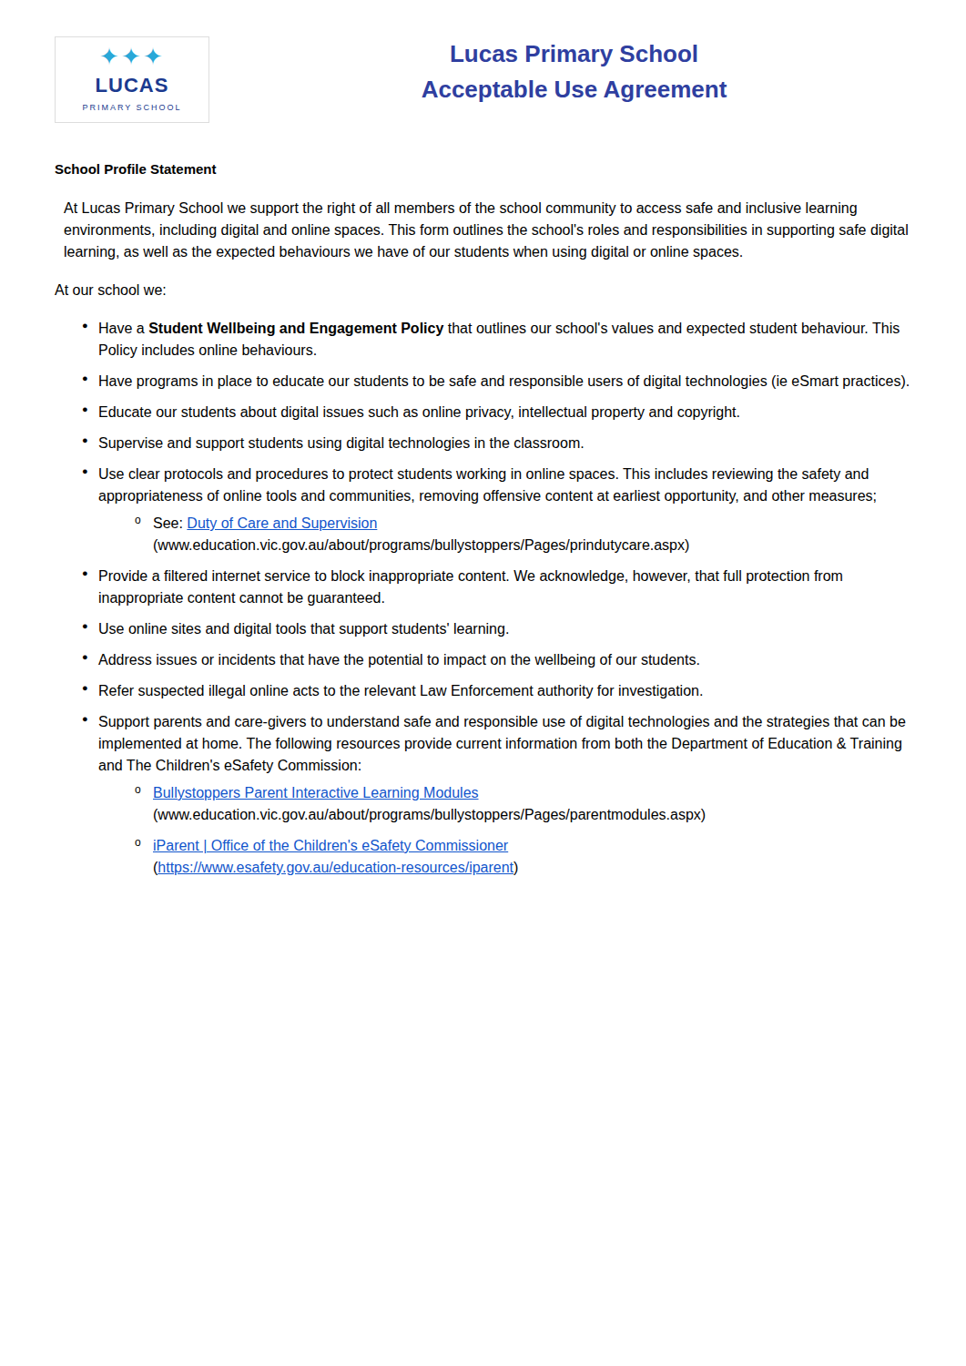✦✦✦
LUCAS
PRIMARY SCHOOL
Lucas Primary School
Acceptable Use Agreement
School Profile Statement
At Lucas Primary School we support the right of all members of the school community to access safe and inclusive learning environments, including digital and online spaces. This form outlines the school's roles and responsibilities in supporting safe digital learning, as well as the expected behaviours we have of our students when using digital or online spaces.
At our school we:
Have a Student Wellbeing and Engagement Policy that outlines our school's values and expected student behaviour. This Policy includes online behaviours.
Have programs in place to educate our students to be safe and responsible users of digital technologies (ie eSmart practices).
Educate our students about digital issues such as online privacy, intellectual property and copyright.
Supervise and support students using digital technologies in the classroom.
Use clear protocols and procedures to protect students working in online spaces. This includes reviewing the safety and appropriateness of online tools and communities, removing offensive content at earliest opportunity, and other measures;
See: Duty of Care and Supervision (www.education.vic.gov.au/about/programs/bullystoppers/Pages/prindutycare.aspx)
Provide a filtered internet service to block inappropriate content. We acknowledge, however, that full protection from inappropriate content cannot be guaranteed.
Use online sites and digital tools that support students' learning.
Address issues or incidents that have the potential to impact on the wellbeing of our students.
Refer suspected illegal online acts to the relevant Law Enforcement authority for investigation.
Support parents and care-givers to understand safe and responsible use of digital technologies and the strategies that can be implemented at home. The following resources provide current information from both the Department of Education & Training and The Children's eSafety Commission:
Bullystoppers Parent Interactive Learning Modules (www.education.vic.gov.au/about/programs/bullystoppers/Pages/parentmodules.aspx)
iParent | Office of the Children's eSafety Commissioner (https://www.esafety.gov.au/education-resources/iparent)